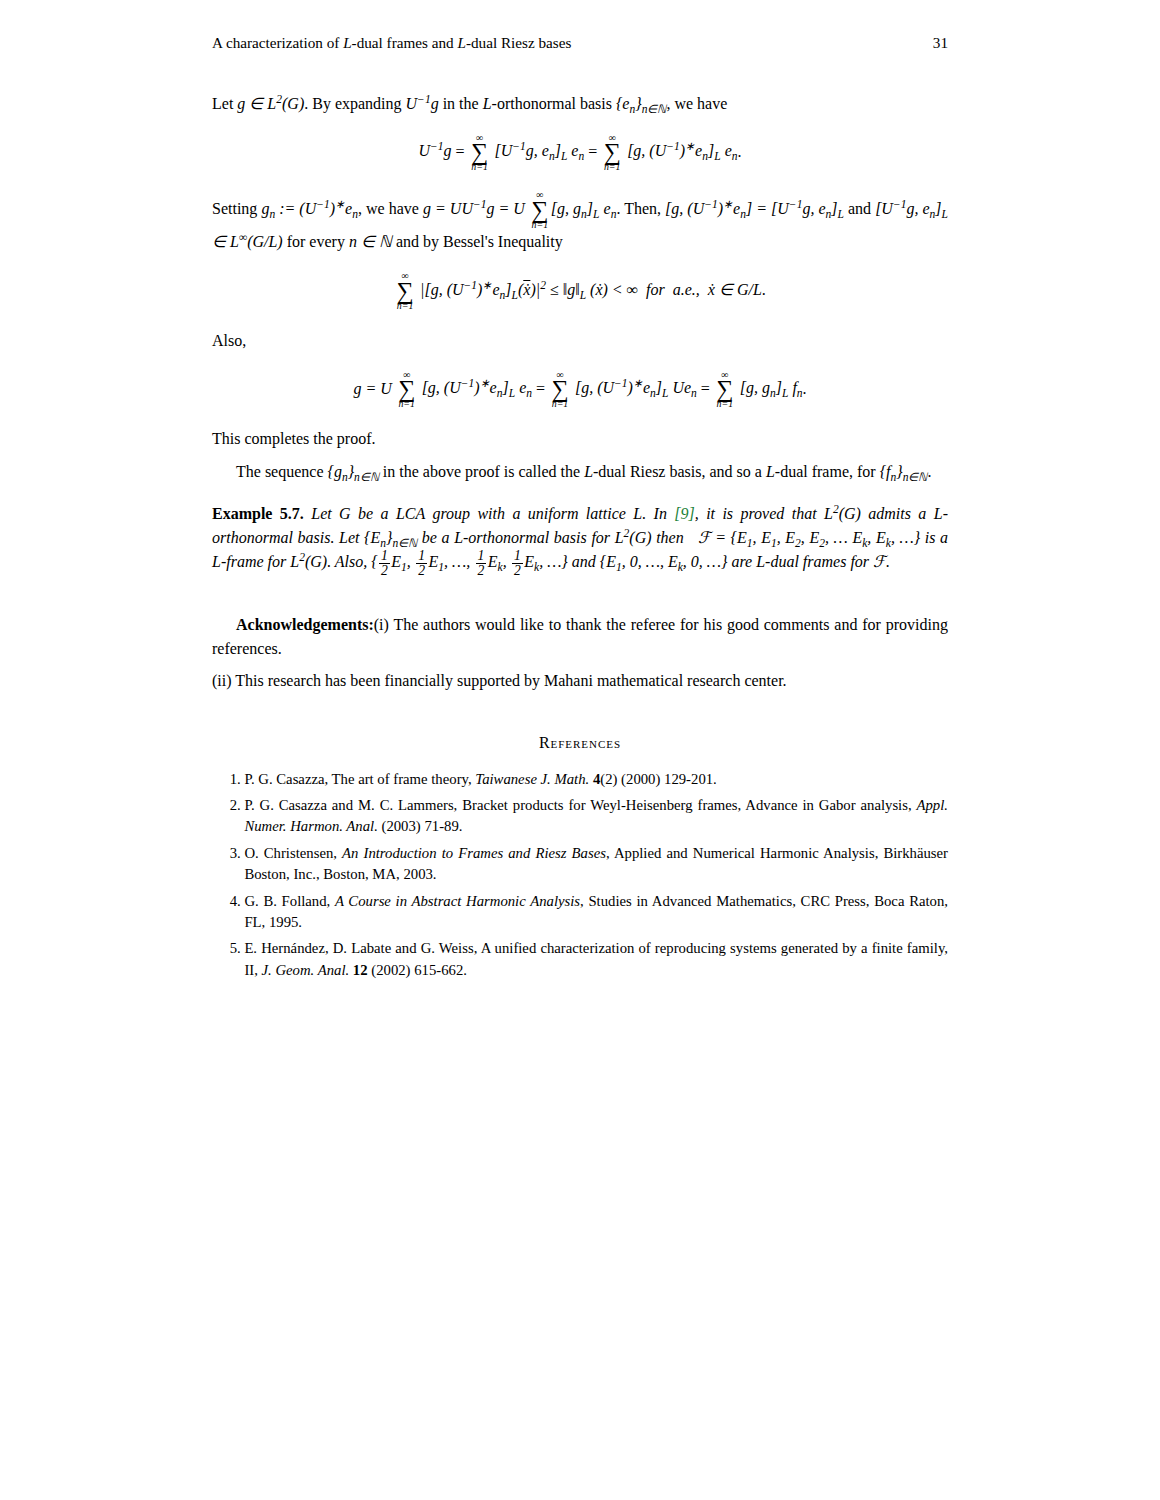A characterization of L-dual frames and L-dual Riesz bases 31
Let g ∈ L2(G). By expanding U−1g in the L-orthonormal basis {en}n∈ℕ, we have
U−1g = ∞∑n=1 [U−1g, en]L en = ∞∑n=1 [g, (U−1)∗en]L en.
Setting gn := (U−1)∗en, we have g = UU−1g = U ∞∑n=1[g, gn]L en. Then, [g, (U−1)∗en] = [U−1g, en]L and [U−1g, en]L ∈ L∞(G/L) for every n ∈ ℕ and by Bessel's Inequality
∞∑n=1 |[g, (U−1)∗en]L(ẋ)|2 ≤ ‖g‖L (ẋ) < ∞ for a.e., ẋ ∈ G/L.
Also,
g = U ∞∑n=1 [g, (U−1)∗en]L en = ∞∑n=1 [g, (U−1)∗en]L Uen = ∞∑n=1 [g, gn]L fn.
This completes the proof.
The sequence {gn}n∈ℕ in the above proof is called the L-dual Riesz basis, and so a L-dual frame, for {fn}n∈ℕ.
Example 5.7. Let G be a LCA group with a uniform lattice L. In [9], it is proved that L2(G) admits a L-orthonormal basis. Let {En}n∈ℕ be a L-orthonormal basis for L2(G) then ℱ = {E1, E1, E2, E2, … Ek, Ek, …} is a L-frame for L2(G). Also, {12 E1, 12 E1, …, 12 Ek, 12 Ek, …} and {E1, 0, …, Ek, 0, …} are L-dual frames for ℱ.
Acknowledgements:(i) The authors would like to thank the referee for his good comments and for providing references.
(ii) This research has been financially supported by Mahani mathematical research center.
References
P. G. Casazza, The art of frame theory, Taiwanese J. Math. 4(2) (2000) 129-201.
P. G. Casazza and M. C. Lammers, Bracket products for Weyl-Heisenberg frames, Advance in Gabor analysis, Appl. Numer. Harmon. Anal. (2003) 71-89.
O. Christensen, An Introduction to Frames and Riesz Bases, Applied and Numerical Harmonic Analysis, Birkhäuser Boston, Inc., Boston, MA, 2003.
G. B. Folland, A Course in Abstract Harmonic Analysis, Studies in Advanced Mathematics, CRC Press, Boca Raton, FL, 1995.
E. Hernández, D. Labate and G. Weiss, A unified characterization of reproducing systems generated by a finite family, II, J. Geom. Anal. 12 (2002) 615-662.